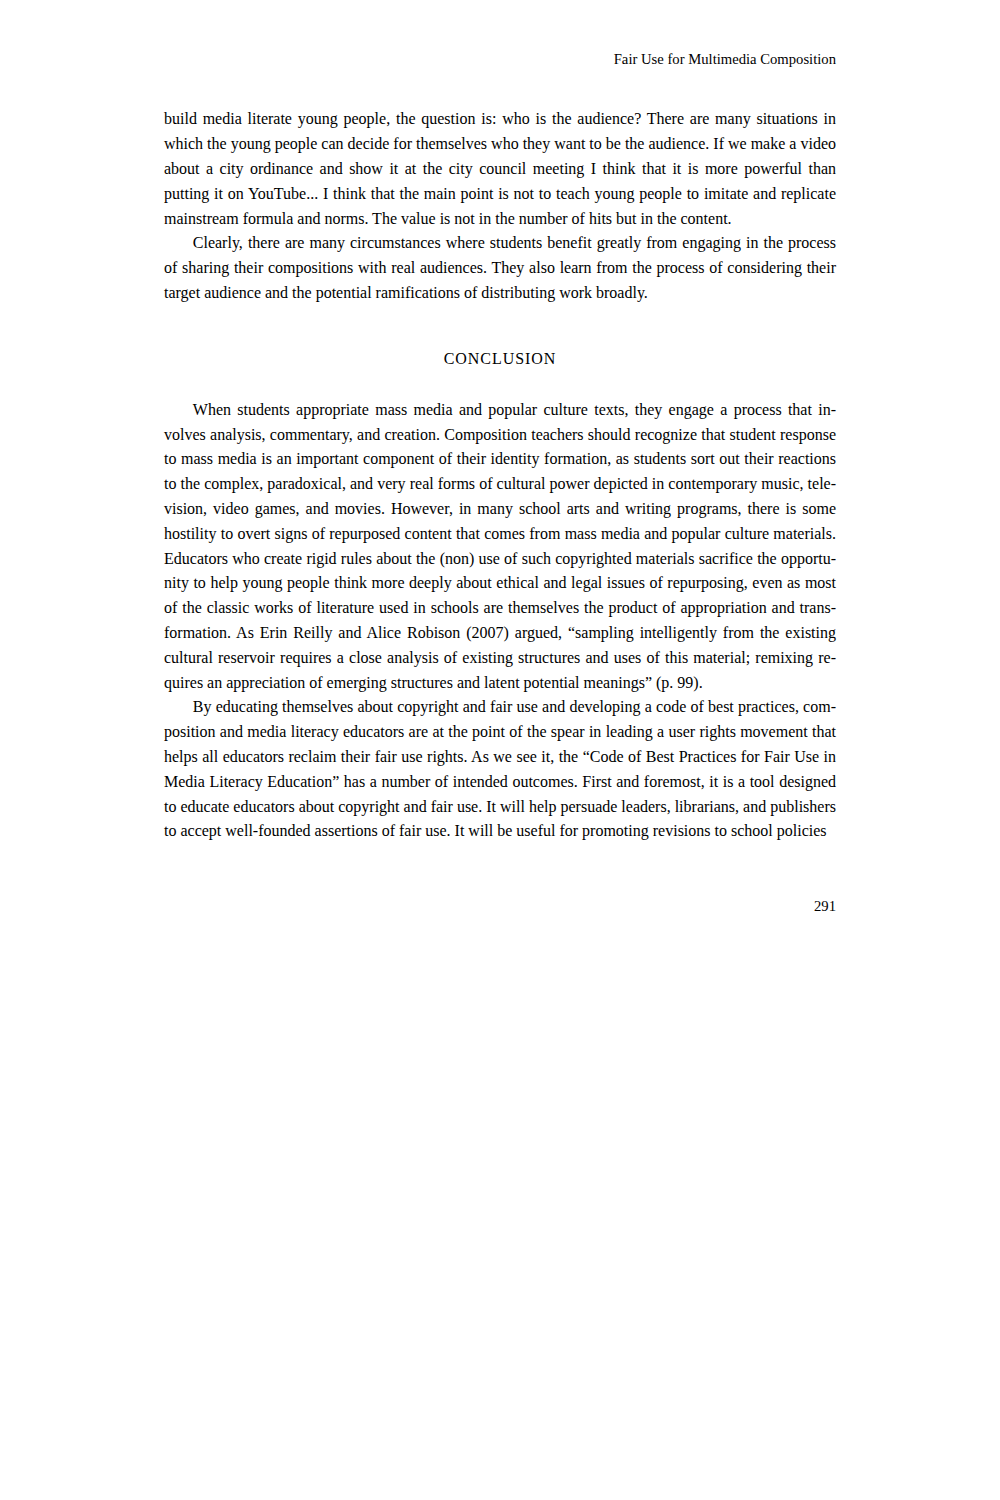Fair Use for Multimedia Composition
build media literate young people, the question is: who is the audience? There are many situations in which the young people can decide for themselves who they want to be the audience. If we make a video about a city ordinance and show it at the city council meeting I think that it is more powerful than putting it on YouTube... I think that the main point is not to teach young people to imitate and replicate mainstream formula and norms. The value is not in the number of hits but in the content.
Clearly, there are many circumstances where students benefit greatly from engaging in the process of sharing their compositions with real audiences. They also learn from the process of considering their target audience and the potential ramifications of distributing work broadly.
CONCLUSION
When students appropriate mass media and popular culture texts, they engage a process that involves analysis, commentary, and creation. Composition teachers should recognize that student response to mass media is an important component of their identity formation, as students sort out their reactions to the complex, paradoxical, and very real forms of cultural power depicted in contemporary music, television, video games, and movies. However, in many school arts and writing programs, there is some hostility to overt signs of repurposed content that comes from mass media and popular culture materials. Educators who create rigid rules about the (non) use of such copyrighted materials sacrifice the opportunity to help young people think more deeply about ethical and legal issues of repurposing, even as most of the classic works of literature used in schools are themselves the product of appropriation and transformation. As Erin Reilly and Alice Robison (2007) argued, “sampling intelligently from the existing cultural reservoir requires a close analysis of existing structures and uses of this material; remixing requires an appreciation of emerging structures and latent potential meanings” (p. 99).
By educating themselves about copyright and fair use and developing a code of best practices, composition and media literacy educators are at the point of the spear in leading a user rights movement that helps all educators reclaim their fair use rights. As we see it, the “Code of Best Practices for Fair Use in Media Literacy Education” has a number of intended outcomes. First and foremost, it is a tool designed to educate educators about copyright and fair use. It will help persuade leaders, librarians, and publishers to accept well-founded assertions of fair use. It will be useful for promoting revisions to school policies
291